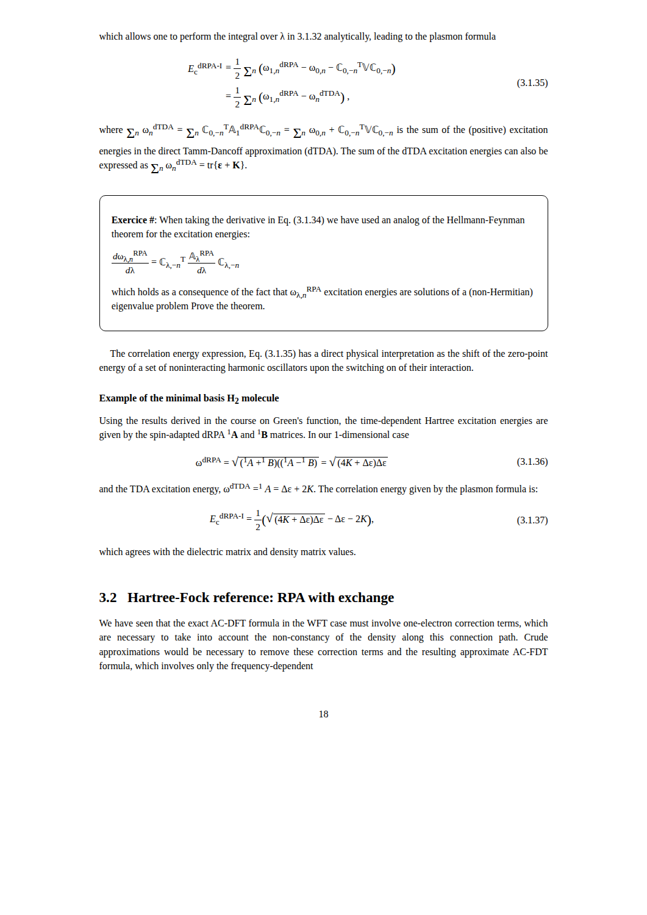which allows one to perform the integral over λ in 3.1.32 analytically, leading to the plasmon formula
| E c dRPA-I | = 1 2 Σ n ( ω 1, n dRPA − ω 0, n − ℂ 0,− n T 𝕍 ℂ 0,− n ) |
| | = 1 2 Σ n ( ω 1, n dRPA − ω n dTDA ) , |
(3.1.35)
where Σn ωndTDA = Σn ℂ0,−nT𝔸1dRPAℂ0,−n = Σn ω0,n + ℂ0,−nT𝕍ℂ0,−n is the sum of the (positive) excitation energies in the direct Tamm-Dancoff approximation (dTDA). The sum of the dTDA excitation energies can also be expressed as Σn ωndTDA = tr{ε + K}.
Exercice #: When taking the derivative in Eq. (3.1.34) we have used an analog of the Hellmann-Feynman theorem for the excitation energies:
dωλ,nRPA dλ = ℂλ,−nT 𝔸λRPA dλ ℂλ,−n
which holds as a consequence of the fact that ωλ,nRPA excitation energies are solutions of a (non-Hermitian) eigenvalue problem Prove the theorem.
The correlation energy expression, Eq. (3.1.35) has a direct physical interpretation as the shift of the zero-point energy of a set of noninteracting harmonic oscillators upon the switching on of their interaction.
Example of the minimal basis H2 molecule
Using the results derived in the course on Green's function, the time-dependent Hartree excitation energies are given by the spin-adapted dRPA 1A and 1B matrices. In our 1-dimensional case
ωdRPA = √(1A +1 B)((1A −1 B) = √(4K + Δε)Δε
(3.1.36)
and the TDA excitation energy, ωdTDA =1 A = Δε + 2K. The correlation energy given by the plasmon formula is:
EcdRPA-I = 12(√(4K + Δε)Δε − Δε − 2K),
(3.1.37)
which agrees with the dielectric matrix and density matrix values.
3.2 Hartree-Fock reference: RPA with exchange
We have seen that the exact AC-DFT formula in the WFT case must involve one-electron correction terms, which are necessary to take into account the non-constancy of the density along this connection path. Crude approximations would be necessary to remove these correction terms and the resulting approximate AC-FDT formula, which involves only the frequency-dependent
18